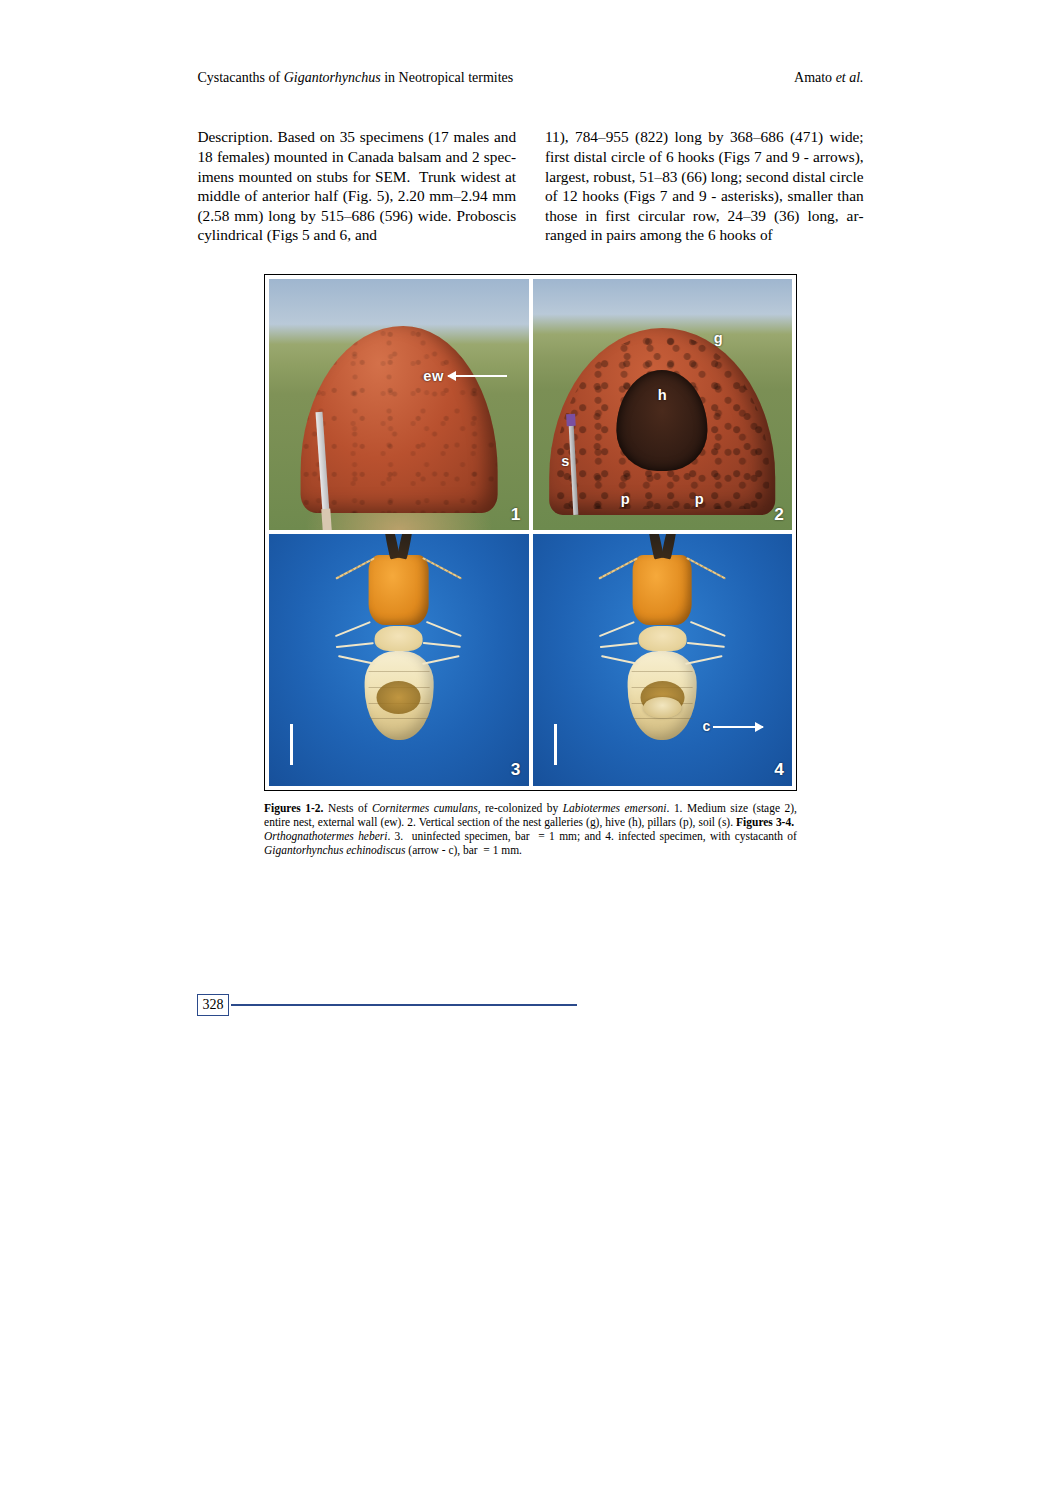Cystacanths of Gigantorhynchus in Neotropical termites
Amato et al.
Description. Based on 35 specimens (17 males and 18 females) mounted in Canada balsam and 2 specimens mounted on stubs for SEM. Trunk widest at middle of anterior half (Fig. 5), 2.20 mm–2.94 mm (2.58 mm) long by 515–686 (596) wide. Proboscis cylindrical (Figs 5 and 6, and
11), 784–955 (822) long by 368–686 (471) wide; first distal circle of 6 hooks (Figs 7 and 9 - arrows), largest, robust, 51–83 (66) long; second distal circle of 12 hooks (Figs 7 and 9 - asterisks), smaller than those in first circular row, 24–39 (36) long, arranged in pairs among the 6 hooks of
ew
1
g
h
s
p
p
2
3
c
4
Figures 1-2. Nests of Cornitermes cumulans, re-colonized by Labiotermes emersoni. 1. Medium size (stage 2), entire nest, external wall (ew). 2. Vertical section of the nest galleries (g), hive (h), pillars (p), soil (s). Figures 3-4. Orthognathotermes heberi. 3. uninfected specimen, bar = 1 mm; and 4. infected specimen, with cystacanth of Gigantorhynchus echinodiscus (arrow - c), bar = 1 mm.
328